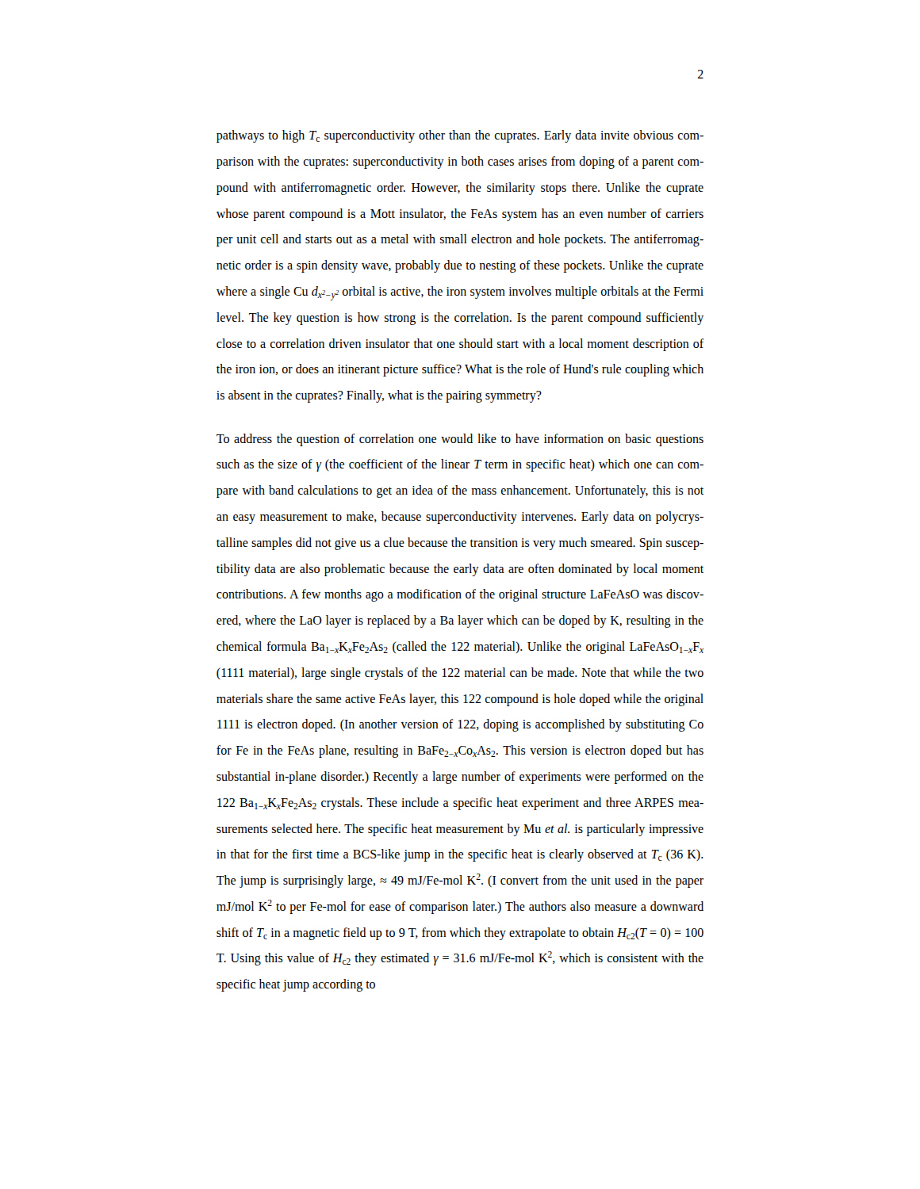2
pathways to high Tc superconductivity other than the cuprates. Early data invite obvious comparison with the cuprates: superconductivity in both cases arises from doping of a parent compound with antiferromagnetic order. However, the similarity stops there. Unlike the cuprate whose parent compound is a Mott insulator, the FeAs system has an even number of carriers per unit cell and starts out as a metal with small electron and hole pockets. The antiferromagnetic order is a spin density wave, probably due to nesting of these pockets. Unlike the cuprate where a single Cu dx2−y2 orbital is active, the iron system involves multiple orbitals at the Fermi level. The key question is how strong is the correlation. Is the parent compound sufficiently close to a correlation driven insulator that one should start with a local moment description of the iron ion, or does an itinerant picture suffice? What is the role of Hund's rule coupling which is absent in the cuprates? Finally, what is the pairing symmetry?
To address the question of correlation one would like to have information on basic questions such as the size of γ (the coefficient of the linear T term in specific heat) which one can compare with band calculations to get an idea of the mass enhancement. Unfortunately, this is not an easy measurement to make, because superconductivity intervenes. Early data on polycrystalline samples did not give us a clue because the transition is very much smeared. Spin susceptibility data are also problematic because the early data are often dominated by local moment contributions. A few months ago a modification of the original structure LaFeAsO was discovered, where the LaO layer is replaced by a Ba layer which can be doped by K, resulting in the chemical formula Ba1−xKxFe2As2 (called the 122 material). Unlike the original LaFeAsO1−xFx (1111 material), large single crystals of the 122 material can be made. Note that while the two materials share the same active FeAs layer, this 122 compound is hole doped while the original 1111 is electron doped. (In another version of 122, doping is accomplished by substituting Co for Fe in the FeAs plane, resulting in BaFe2−xCoxAs2. This version is electron doped but has substantial in-plane disorder.) Recently a large number of experiments were performed on the 122 Ba1−xKxFe2As2 crystals. These include a specific heat experiment and three ARPES measurements selected here. The specific heat measurement by Mu et al. is particularly impressive in that for the first time a BCS-like jump in the specific heat is clearly observed at Tc (36 K). The jump is surprisingly large, ≈ 49 mJ/Fe-mol K2. (I convert from the unit used in the paper mJ/mol K2 to per Fe-mol for ease of comparison later.) The authors also measure a downward shift of Tc in a magnetic field up to 9 T, from which they extrapolate to obtain Hc2(T = 0) = 100 T. Using this value of Hc2 they estimated γ = 31.6 mJ/Fe-mol K2, which is consistent with the specific heat jump according to